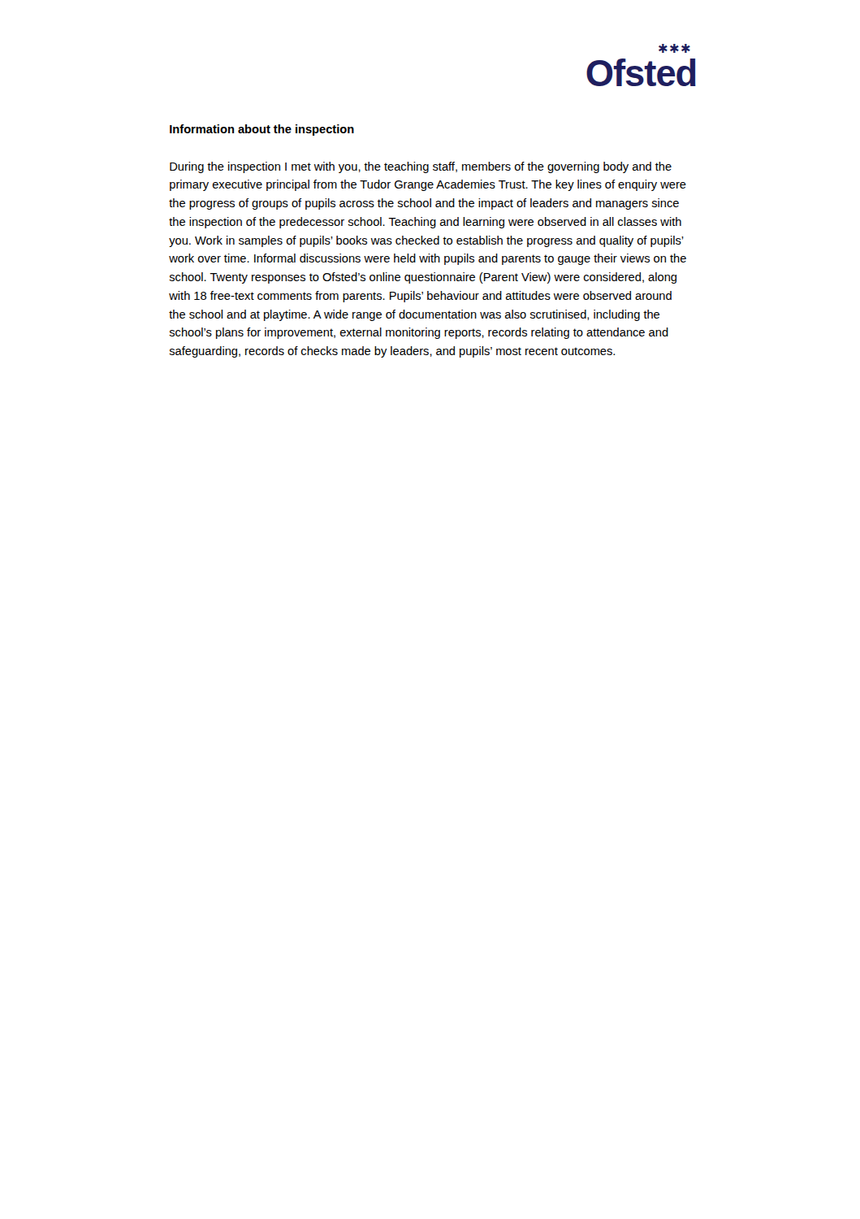✱✱✱
Ofsted
Information about the inspection
During the inspection I met with you, the teaching staff, members of the governing body and the primary executive principal from the Tudor Grange Academies Trust. The key lines of enquiry were the progress of groups of pupils across the school and the impact of leaders and managers since the inspection of the predecessor school. Teaching and learning were observed in all classes with you. Work in samples of pupils’ books was checked to establish the progress and quality of pupils’ work over time. Informal discussions were held with pupils and parents to gauge their views on the school. Twenty responses to Ofsted’s online questionnaire (Parent View) were considered, along with 18 free-text comments from parents. Pupils’ behaviour and attitudes were observed around the school and at playtime. A wide range of documentation was also scrutinised, including the school’s plans for improvement, external monitoring reports, records relating to attendance and safeguarding, records of checks made by leaders, and pupils’ most recent outcomes.